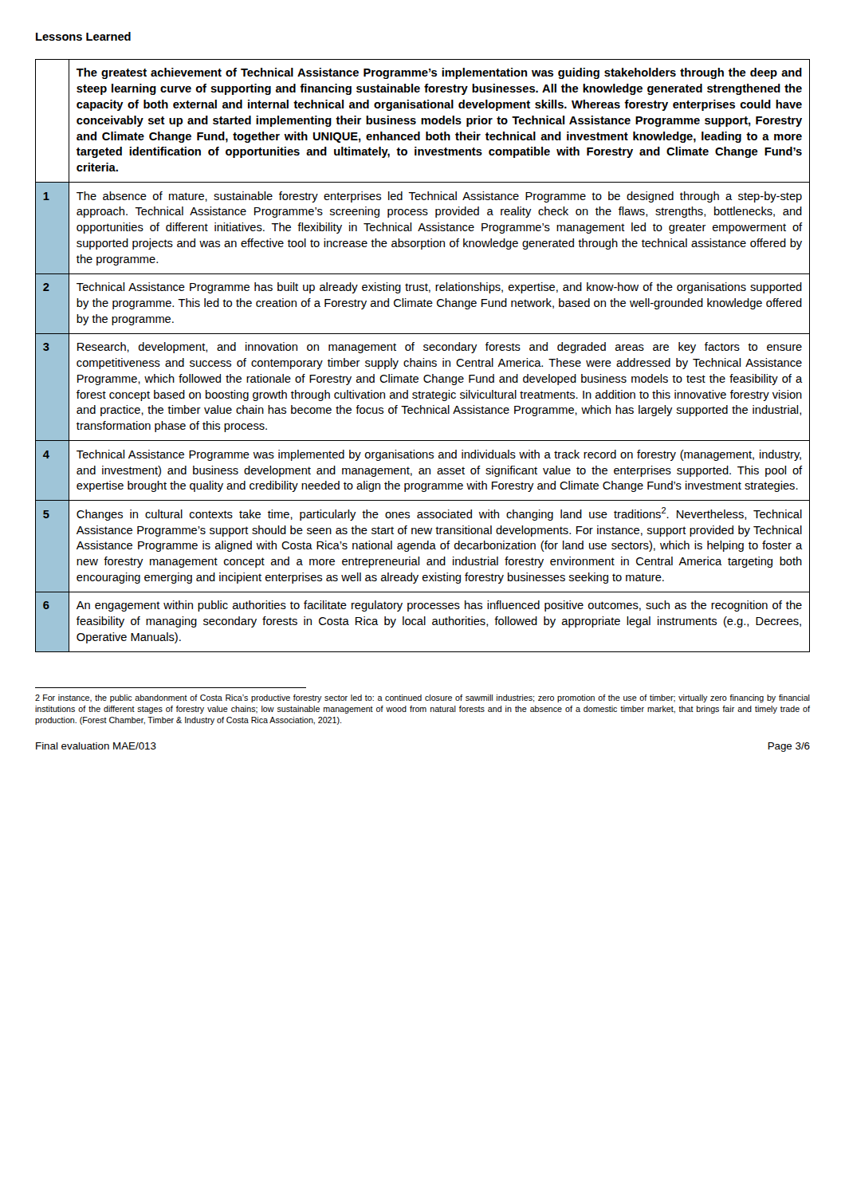Lessons Learned
| | The greatest achievement of Technical Assistance Programme’s implementation was guiding stakeholders through the deep and steep learning curve of supporting and financing sustainable forestry businesses. All the knowledge generated strengthened the capacity of both external and internal technical and organisational development skills. Whereas forestry enterprises could have conceivably set up and started implementing their business models prior to Technical Assistance Programme support, Forestry and Climate Change Fund, together with UNIQUE, enhanced both their technical and investment knowledge, leading to a more targeted identification of opportunities and ultimately, to investments compatible with Forestry and Climate Change Fund’s criteria. |
| 1 | The absence of mature, sustainable forestry enterprises led Technical Assistance Programme to be designed through a step-by-step approach. Technical Assistance Programme’s screening process provided a reality check on the flaws, strengths, bottlenecks, and opportunities of different initiatives. The flexibility in Technical Assistance Programme’s management led to greater empowerment of supported projects and was an effective tool to increase the absorption of knowledge generated through the technical assistance offered by the programme. |
| 2 | Technical Assistance Programme has built up already existing trust, relationships, expertise, and know-how of the organisations supported by the programme. This led to the creation of a Forestry and Climate Change Fund network, based on the well-grounded knowledge offered by the programme. |
| 3 | Research, development, and innovation on management of secondary forests and degraded areas are key factors to ensure competitiveness and success of contemporary timber supply chains in Central America. These were addressed by Technical Assistance Programme, which followed the rationale of Forestry and Climate Change Fund and developed business models to test the feasibility of a forest concept based on boosting growth through cultivation and strategic silvicultural treatments. In addition to this innovative forestry vision and practice, the timber value chain has become the focus of Technical Assistance Programme, which has largely supported the industrial, transformation phase of this process. |
| 4 | Technical Assistance Programme was implemented by organisations and individuals with a track record on forestry (management, industry, and investment) and business development and management, an asset of significant value to the enterprises supported. This pool of expertise brought the quality and credibility needed to align the programme with Forestry and Climate Change Fund’s investment strategies. |
| 5 | Changes in cultural contexts take time, particularly the ones associated with changing land use traditions 2 . Nevertheless, Technical Assistance Programme’s support should be seen as the start of new transitional developments. For instance, support provided by Technical Assistance Programme is aligned with Costa Rica’s national agenda of decarbonization (for land use sectors), which is helping to foster a new forestry management concept and a more entrepreneurial and industrial forestry environment in Central America targeting both encouraging emerging and incipient enterprises as well as already existing forestry businesses seeking to mature. |
| 6 | An engagement within public authorities to facilitate regulatory processes has influenced positive outcomes, such as the recognition of the feasibility of managing secondary forests in Costa Rica by local authorities, followed by appropriate legal instruments (e.g., Decrees, Operative Manuals). |
2 For instance, the public abandonment of Costa Rica’s productive forestry sector led to: a continued closure of sawmill industries; zero promotion of the use of timber; virtually zero financing by financial institutions of the different stages of forestry value chains; low sustainable management of wood from natural forests and in the absence of a domestic timber market, that brings fair and timely trade of production. (Forest Chamber, Timber & Industry of Costa Rica Association, 2021).
Final evaluation MAE/013 Page 3/6